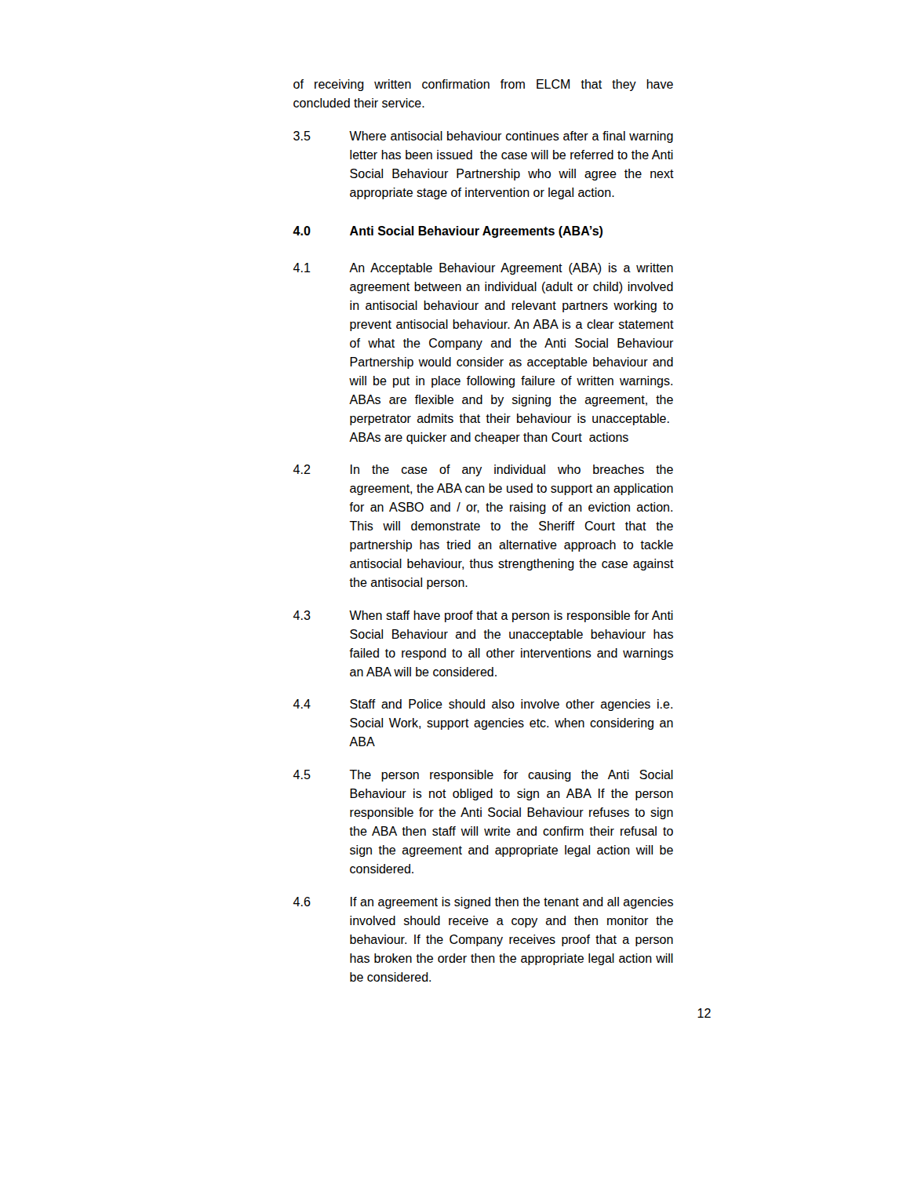of receiving written confirmation from ELCM that they have concluded their service.
3.5 Where antisocial behaviour continues after a final warning letter has been issued the case will be referred to the Anti Social Behaviour Partnership who will agree the next appropriate stage of intervention or legal action.
4.0 Anti Social Behaviour Agreements (ABA’s)
4.1 An Acceptable Behaviour Agreement (ABA) is a written agreement between an individual (adult or child) involved in antisocial behaviour and relevant partners working to prevent antisocial behaviour. An ABA is a clear statement of what the Company and the Anti Social Behaviour Partnership would consider as acceptable behaviour and will be put in place following failure of written warnings. ABAs are flexible and by signing the agreement, the perpetrator admits that their behaviour is unacceptable. ABAs are quicker and cheaper than Court actions
4.2 In the case of any individual who breaches the agreement, the ABA can be used to support an application for an ASBO and / or, the raising of an eviction action. This will demonstrate to the Sheriff Court that the partnership has tried an alternative approach to tackle antisocial behaviour, thus strengthening the case against the antisocial person.
4.3 When staff have proof that a person is responsible for Anti Social Behaviour and the unacceptable behaviour has failed to respond to all other interventions and warnings an ABA will be considered.
4.4 Staff and Police should also involve other agencies i.e. Social Work, support agencies etc. when considering an ABA
4.5 The person responsible for causing the Anti Social Behaviour is not obliged to sign an ABA If the person responsible for the Anti Social Behaviour refuses to sign the ABA then staff will write and confirm their refusal to sign the agreement and appropriate legal action will be considered.
4.6 If an agreement is signed then the tenant and all agencies involved should receive a copy and then monitor the behaviour. If the Company receives proof that a person has broken the order then the appropriate legal action will be considered.
12